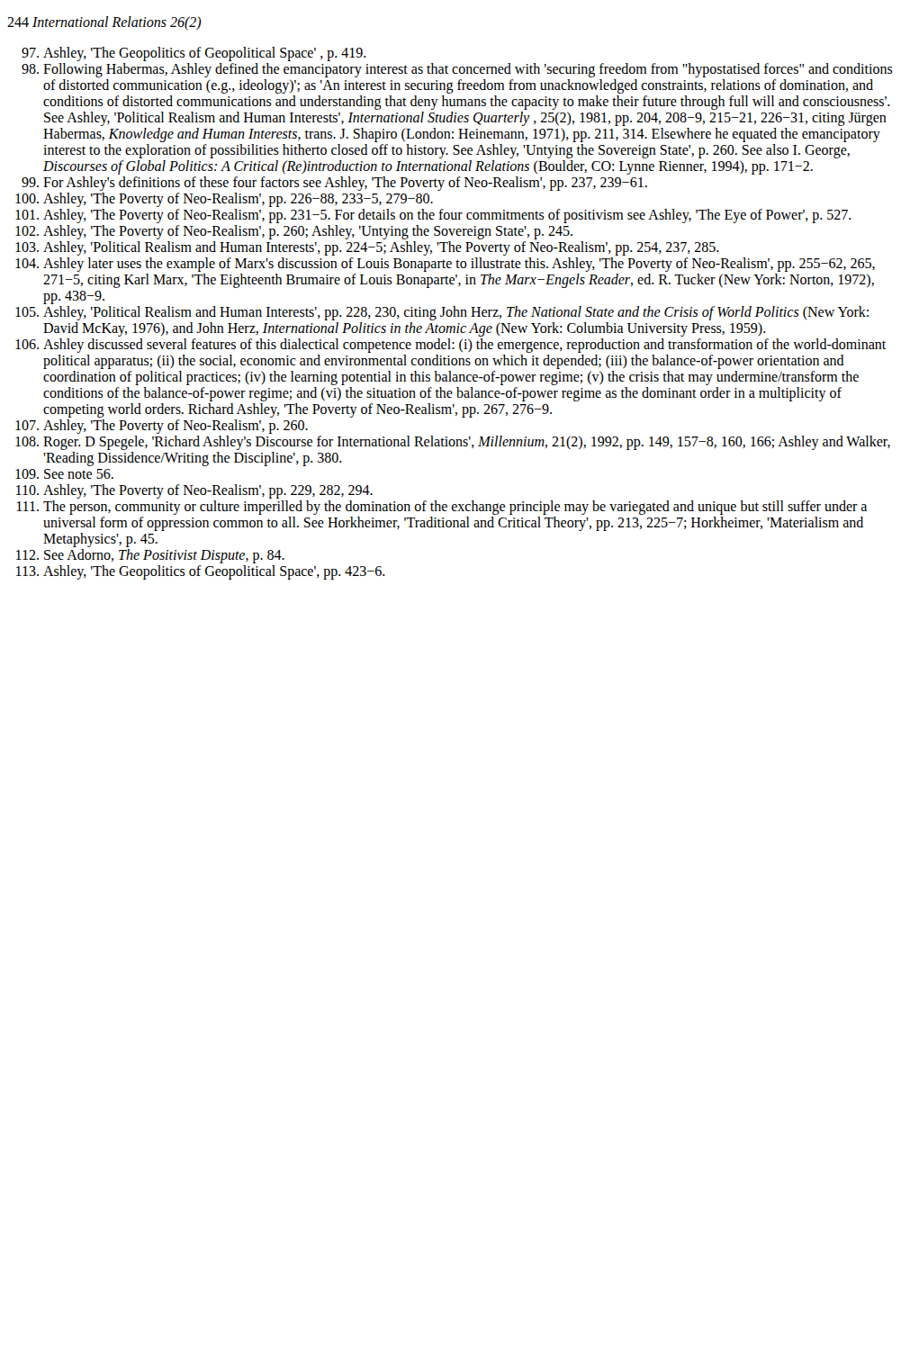244 International Relations 26(2)
Ashley, 'The Geopolitics of Geopolitical Space' , p. 419.
Following Habermas, Ashley defined the emancipatory interest as that concerned with 'securing freedom from "hypostatised forces" and conditions of distorted communication (e.g., ideology)'; as 'An interest in securing freedom from unacknowledged constraints, relations of domination, and conditions of distorted communications and understanding that deny humans the capacity to make their future through full will and consciousness'. See Ashley, 'Political Realism and Human Interests', International Studies Quarterly , 25(2), 1981, pp. 204, 208−9, 215−21, 226−31, citing Jürgen Habermas, Knowledge and Human Interests, trans. J. Shapiro (London: Heinemann, 1971), pp. 211, 314. Elsewhere he equated the emancipatory interest to the exploration of possibilities hitherto closed off to history. See Ashley, 'Untying the Sovereign State', p. 260. See also I. George, Discourses of Global Politics: A Critical (Re)introduction to International Relations (Boulder, CO: Lynne Rienner, 1994), pp. 171−2.
For Ashley's definitions of these four factors see Ashley, 'The Poverty of Neo-Realism', pp. 237, 239−61.
Ashley, 'The Poverty of Neo-Realism', pp. 226−88, 233−5, 279−80.
Ashley, 'The Poverty of Neo-Realism', pp. 231−5. For details on the four commitments of positivism see Ashley, 'The Eye of Power', p. 527.
Ashley, 'The Poverty of Neo-Realism', p. 260; Ashley, 'Untying the Sovereign State', p. 245.
Ashley, 'Political Realism and Human Interests', pp. 224−5; Ashley, 'The Poverty of Neo-Realism', pp. 254, 237, 285.
Ashley later uses the example of Marx's discussion of Louis Bonaparte to illustrate this. Ashley, 'The Poverty of Neo-Realism', pp. 255−62, 265, 271−5, citing Karl Marx, 'The Eighteenth Brumaire of Louis Bonaparte', in The Marx−Engels Reader, ed. R. Tucker (New York: Norton, 1972), pp. 438−9.
Ashley, 'Political Realism and Human Interests', pp. 228, 230, citing John Herz, The National State and the Crisis of World Politics (New York: David McKay, 1976), and John Herz, International Politics in the Atomic Age (New York: Columbia University Press, 1959).
Ashley discussed several features of this dialectical competence model: (i) the emergence, reproduction and transformation of the world-dominant political apparatus; (ii) the social, economic and environmental conditions on which it depended; (iii) the balance-of-power orientation and coordination of political practices; (iv) the learning potential in this balance-of-power regime; (v) the crisis that may undermine/transform the conditions of the balance-of-power regime; and (vi) the situation of the balance-of-power regime as the dominant order in a multiplicity of competing world orders. Richard Ashley, 'The Poverty of Neo-Realism', pp. 267, 276−9.
Ashley, 'The Poverty of Neo-Realism', p. 260.
Roger. D Spegele, 'Richard Ashley's Discourse for International Relations', Millennium, 21(2), 1992, pp. 149, 157−8, 160, 166; Ashley and Walker, 'Reading Dissidence/Writing the Discipline', p. 380.
See note 56.
Ashley, 'The Poverty of Neo-Realism', pp. 229, 282, 294.
The person, community or culture imperilled by the domination of the exchange principle may be variegated and unique but still suffer under a universal form of oppression common to all. See Horkheimer, 'Traditional and Critical Theory', pp. 213, 225−7; Horkheimer, 'Materialism and Metaphysics', p. 45.
See Adorno, The Positivist Dispute, p. 84.
Ashley, 'The Geopolitics of Geopolitical Space', pp. 423−6.